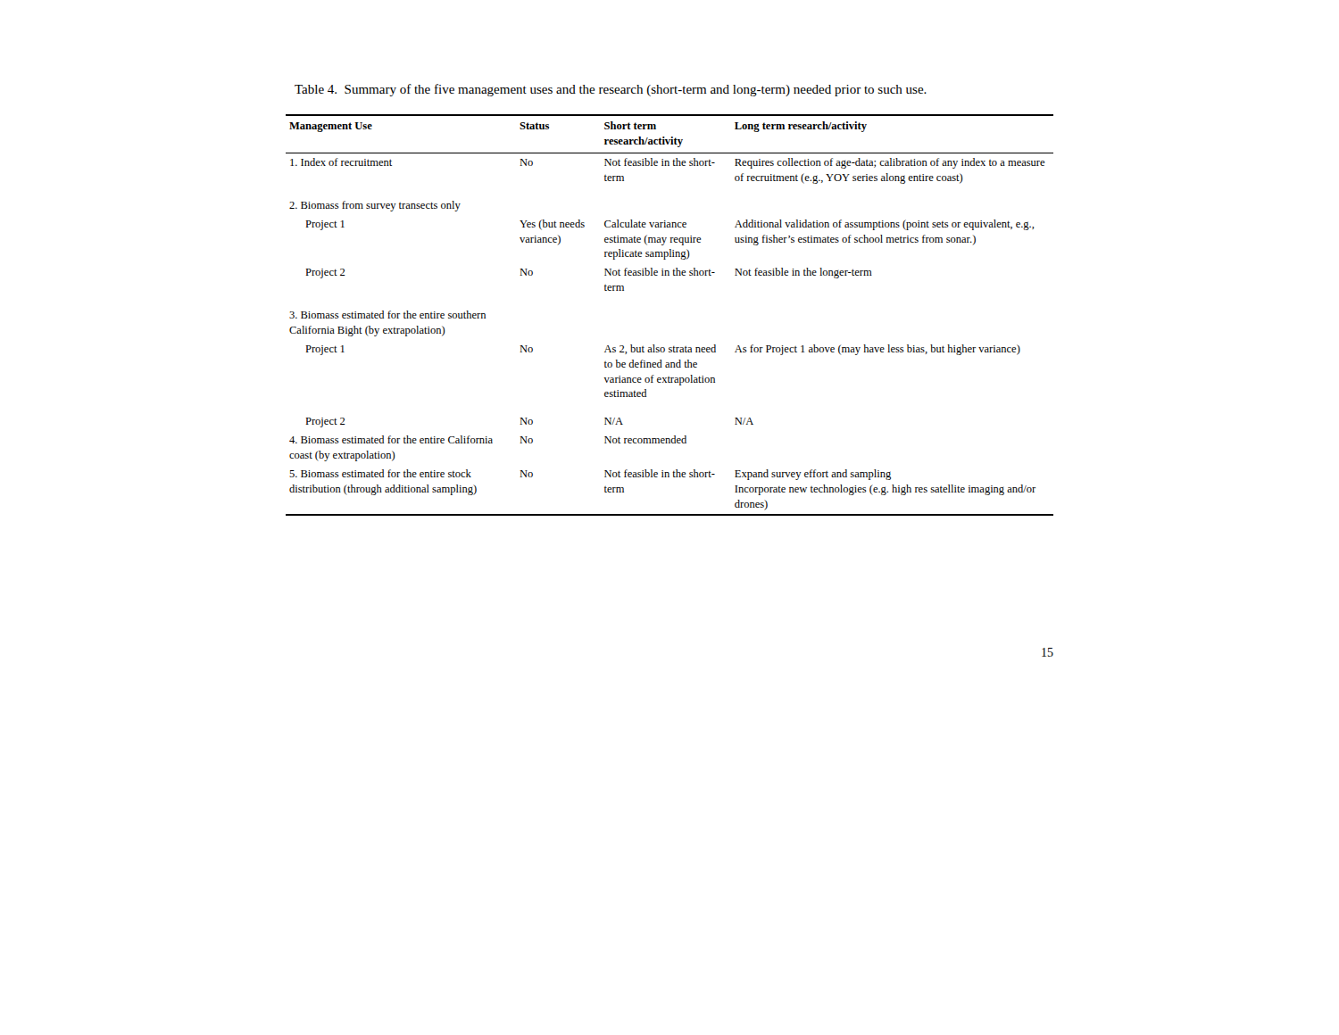Table 4. Summary of the five management uses and the research (short-term and long-term) needed prior to such use.
| Management Use | Status | Short term research/activity | Long term research/activity |
| --- | --- | --- | --- |
| 1. Index of recruitment | No | Not feasible in the short-term | Requires collection of age-data; calibration of any index to a measure of recruitment (e.g., YOY series along entire coast) |
| 2. Biomass from survey transects only | | | |
| Project 1 | Yes (but needs variance) | Calculate variance estimate (may require replicate sampling) | Additional validation of assumptions (point sets or equivalent, e.g., using fisher’s estimates of school metrics from sonar.) |
| Project 2 | No | Not feasible in the short-term | Not feasible in the longer-term |
| 3. Biomass estimated for the entire southern California Bight (by extrapolation) | | | |
| Project 1 | No | As 2, but also strata need to be defined and the variance of extrapolation estimated | As for Project 1 above (may have less bias, but higher variance) |
| Project 2 | No | N/A | N/A |
| 4. Biomass estimated for the entire California coast (by extrapolation) | No | Not recommended | |
| 5. Biomass estimated for the entire stock distribution (through additional sampling) | No | Not feasible in the short-term | Expand survey effort and sampling Incorporate new technologies (e.g. high res satellite imaging and/or drones) |
15